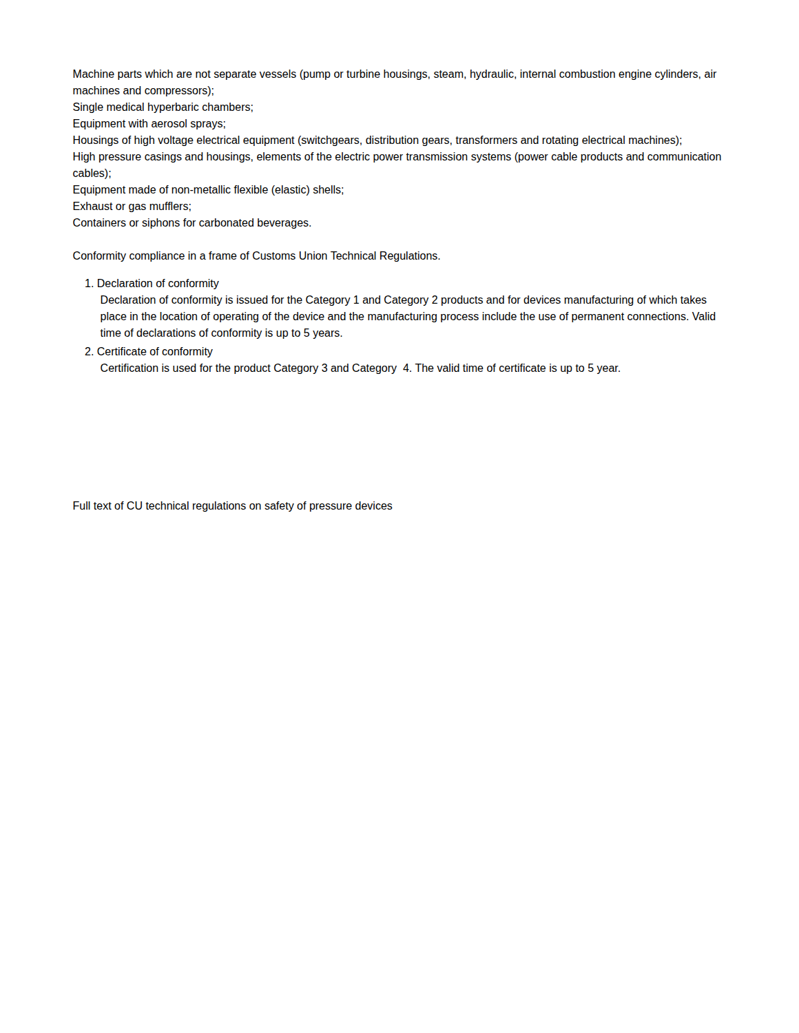Machine parts which are not separate vessels (pump or turbine housings, steam, hydraulic, internal combustion engine cylinders, air machines and compressors);
Single medical hyperbaric chambers;
Equipment with aerosol sprays;
Housings of high voltage electrical equipment (switchgears, distribution gears, transformers and rotating electrical machines);
High pressure casings and housings, elements of the electric power transmission systems (power cable products and communication cables);
Equipment made of non-metallic flexible (elastic) shells;
Exhaust or gas mufflers;
Containers or siphons for carbonated beverages.
Conformity compliance in a frame of Customs Union Technical Regulations.
Declaration of conformity Declaration of conformity is issued for the Category 1 and Category 2 products and for devices manufacturing of which takes place in the location of operating of the device and the manufacturing process include the use of permanent connections. Valid time of declarations of conformity is up to 5 years.
Certificate of conformity Certification is used for the product Category 3 and Category 4. The valid time of certificate is up to 5 year.
Full text of CU technical regulations on safety of pressure devices